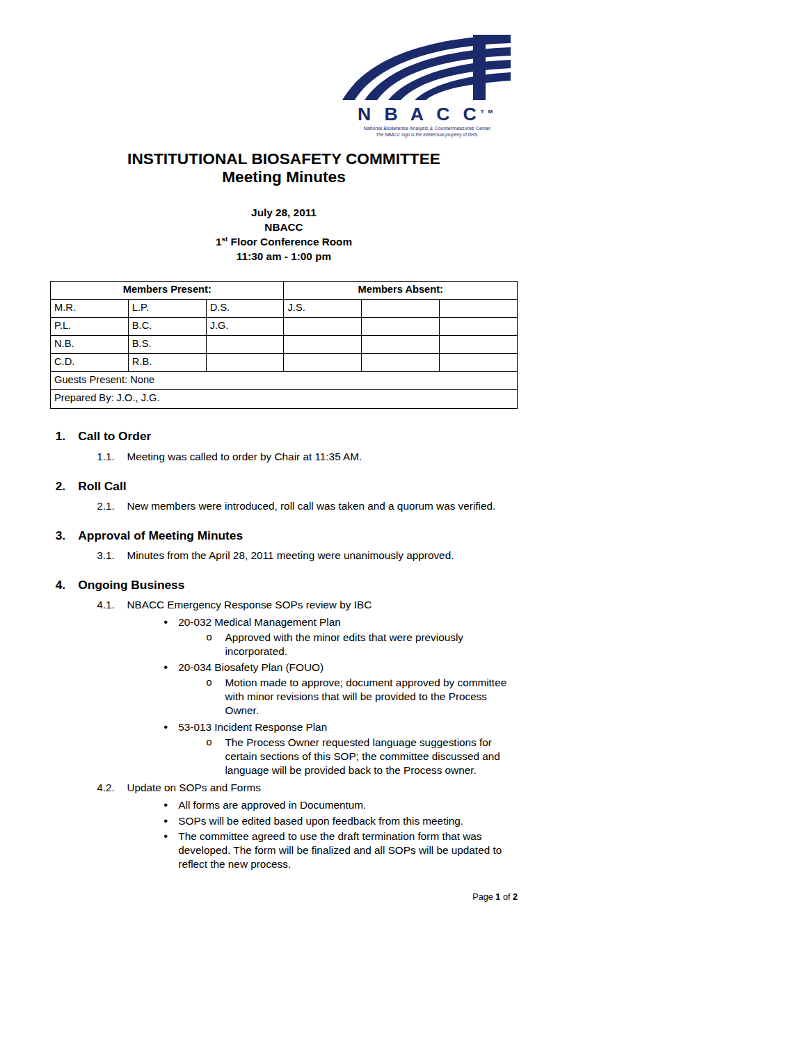N B A C CTM
National Biodefense Analysis & Countermeasures Center
The NBACC logo is the intellectual property of DHS.
INSTITUTIONAL BIOSAFETY COMMITTEEMeeting Minutes
July 28, 2011
NBACC
1st Floor Conference Room
11:30 am - 1:00 pm
| Members Present: | Members Absent: |
| --- | --- |
| M.R. | L.P. | D.S. | J.S. | | |
| P.L. | B.C. | J.G. | | | |
| N.B. | B.S. | | | | |
| C.D. | R.B. | | | | |
| Guests Present: None |
| Prepared By: J.O., J.G. |
Call to Order
Meeting was called to order by Chair at 11:35 AM.
Roll Call
New members were introduced, roll call was taken and a quorum was verified.
Approval of Meeting Minutes
Minutes from the April 28, 2011 meeting were unanimously approved.
Ongoing Business
NBACC Emergency Response SOPs review by IBC
20-032 Medical Management Plan
Approved with the minor edits that were previously incorporated.
20-034 Biosafety Plan (FOUO)
Motion made to approve; document approved by committee with minor revisions that will be provided to the Process Owner.
53-013 Incident Response Plan
The Process Owner requested language suggestions for certain sections of this SOP; the committee discussed and language will be provided back to the Process owner.
Update on SOPs and Forms
All forms are approved in Documentum.
SOPs will be edited based upon feedback from this meeting.
The committee agreed to use the draft termination form that was developed. The form will be finalized and all SOPs will be updated to reflect the new process.
Page 1 of 2